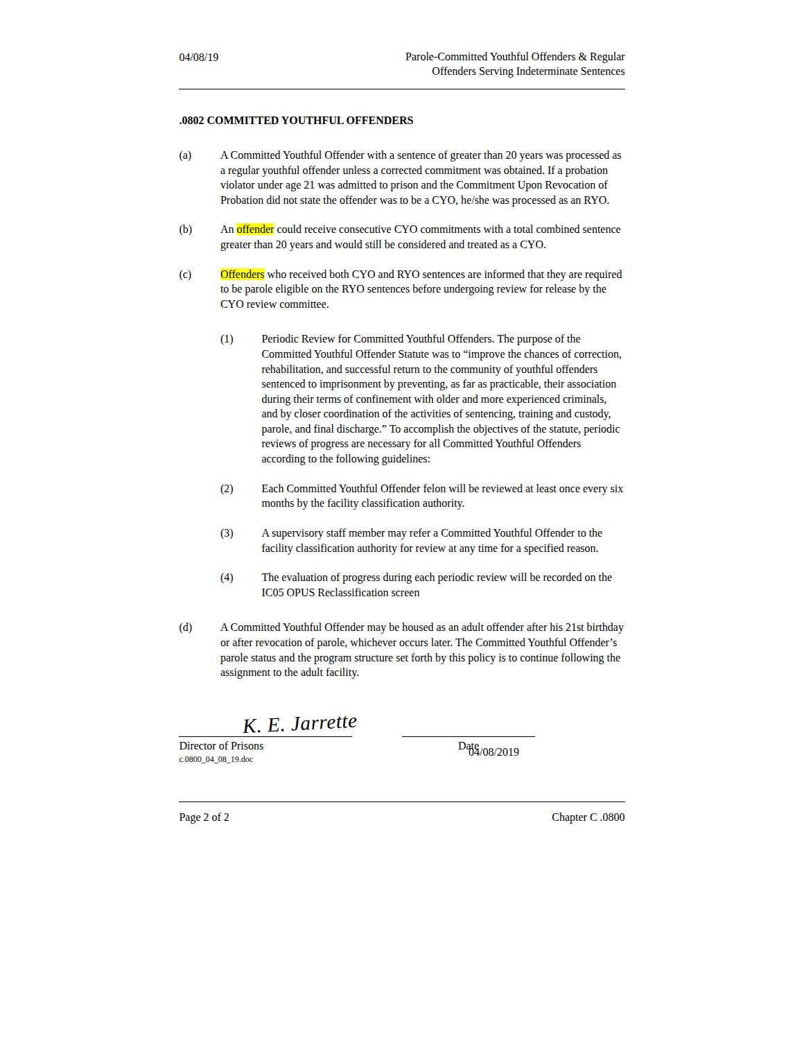04/08/19
Parole-Committed Youthful Offenders & Regular
Offenders Serving Indeterminate Sentences
.0802 COMMITTED YOUTHFUL OFFENDERS
(a)
A Committed Youthful Offender with a sentence of greater than 20 years was processed as a regular youthful offender unless a corrected commitment was obtained. If a probation violator under age 21 was admitted to prison and the Commitment Upon Revocation of Probation did not state the offender was to be a CYO, he/she was processed as an RYO.
(b)
An offender could receive consecutive CYO commitments with a total combined sentence greater than 20 years and would still be considered and treated as a CYO.
(c)
Offenders who received both CYO and RYO sentences are informed that they are required to be parole eligible on the RYO sentences before undergoing review for release by the CYO review committee.
(1)
Periodic Review for Committed Youthful Offenders. The purpose of the Committed Youthful Offender Statute was to “improve the chances of correction, rehabilitation, and successful return to the community of youthful offenders sentenced to imprisonment by preventing, as far as practicable, their association during their terms of confinement with older and more experienced criminals, and by closer coordination of the activities of sentencing, training and custody, parole, and final discharge.” To accomplish the objectives of the statute, periodic reviews of progress are necessary for all Committed Youthful Offenders according to the following guidelines:
(2)
Each Committed Youthful Offender felon will be reviewed at least once every six months by the facility classification authority.
(3)
A supervisory staff member may refer a Committed Youthful Offender to the facility classification authority for review at any time for a specified reason.
(4)
The evaluation of progress during each periodic review will be recorded on the IC05 OPUS Reclassification screen
(d)
A Committed Youthful Offender may be housed as an adult offender after his 21st birthday or after revocation of parole, whichever occurs later. The Committed Youthful Offender’s parole status and the program structure set forth by this policy is to continue following the assignment to the adult facility.
K. E. Jarrette
04/08/2019
Director of Prisons
Date
c.0800_04_08_19.doc
Page 2 of 2
Chapter C .0800